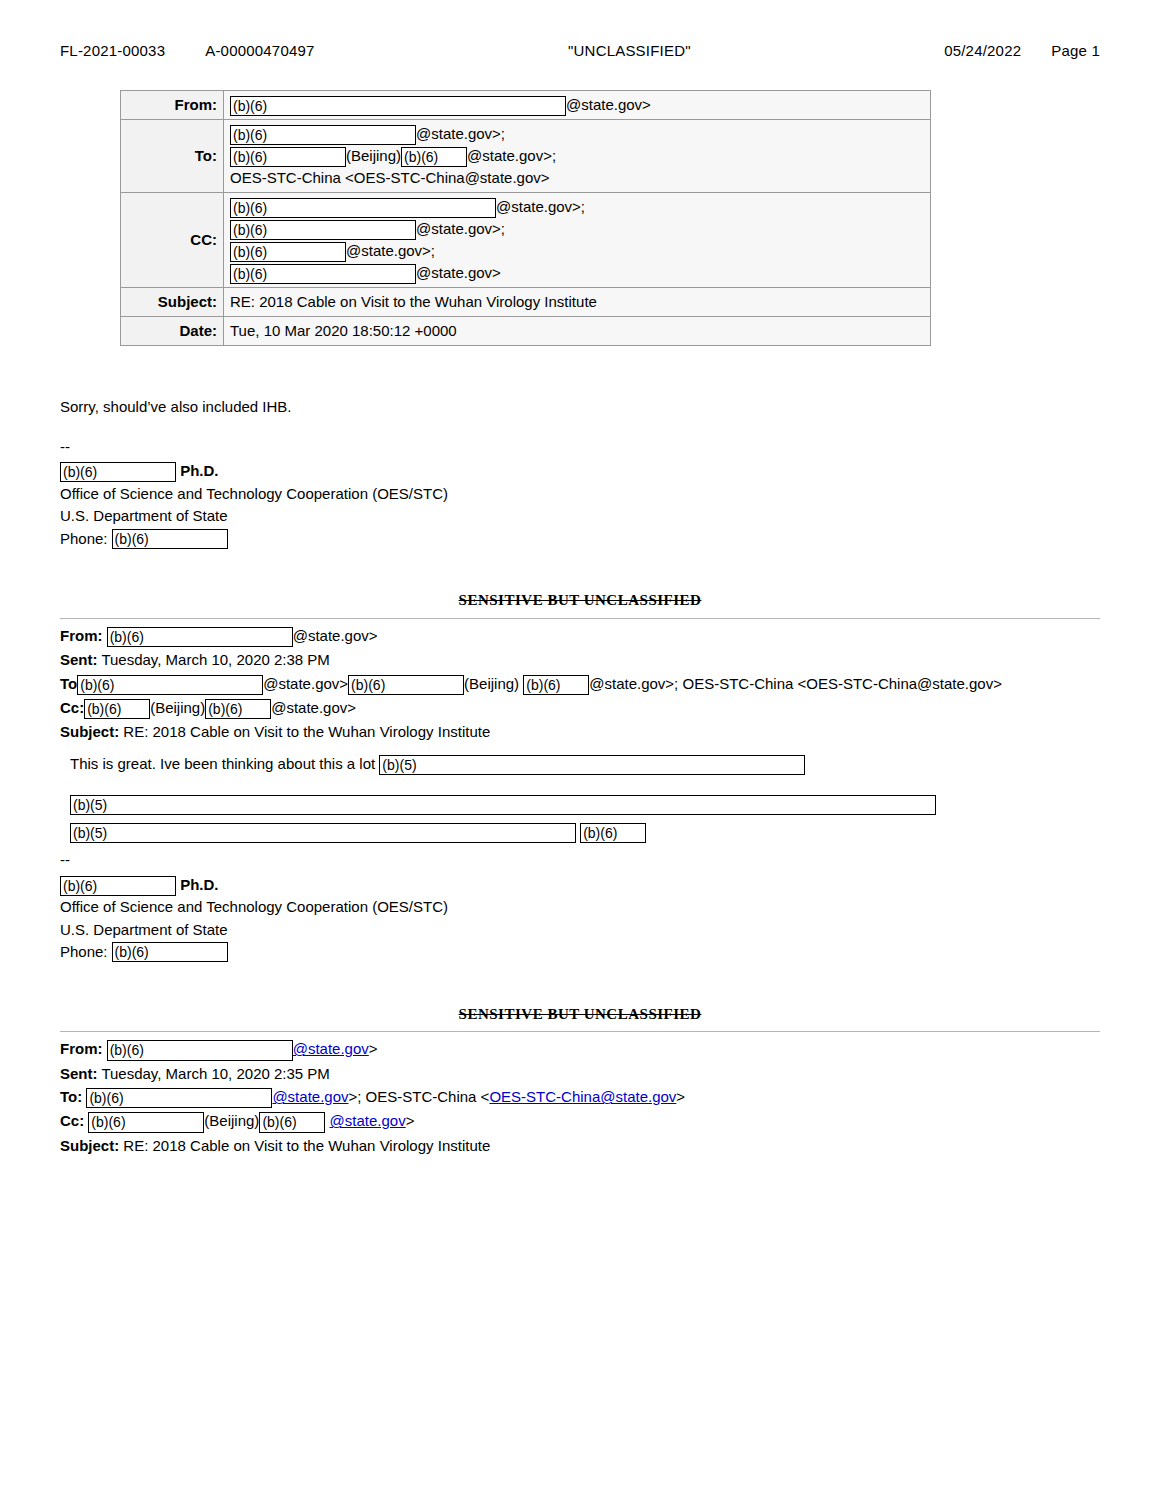FL-2021-00033 A-00000470497
"UNCLASSIFIED"
05/24/2022 Page 1
| From: | (b)(6) @state.gov> |
| To: | (b)(6) @state.gov>; (b)(6) (Beijing) (b)(6) @state.gov>; OES-STC-China <OES-STC-China@state.gov> |
| CC: | (b)(6) @state.gov>; (b)(6) @state.gov>; (b)(6) @state.gov>; (b)(6) @state.gov> |
| Subject: | RE: 2018 Cable on Visit to the Wuhan Virology Institute |
| Date: | Tue, 10 Mar 2020 18:50:12 +0000 |
Sorry, should’ve also included IHB.
--
(b)(6) Ph.D.
Office of Science and Technology Cooperation (OES/STC)
U.S. Department of State
Phone: (b)(6)
SENSITIVE BUT UNCLASSIFIED
From: (b)(6)@state.gov>
Sent: Tuesday, March 10, 2020 2:38 PM
To(b)(6)@state.gov>(b)(6)(Beijing) (b)(6)@state.gov>; OES-STC-China <OES-STC-China@state.gov>
Cc:(b)(6)(Beijing)(b)(6)@state.gov>
Subject: RE: 2018 Cable on Visit to the Wuhan Virology Institute
This is great. Ive been thinking about this a lot (b)(5)
(b)(5)
(b)(5) (b)(6)
--
(b)(6) Ph.D.
Office of Science and Technology Cooperation (OES/STC)
U.S. Department of State
Phone: (b)(6)
SENSITIVE BUT UNCLASSIFIED
From: (b)(6)@state.gov>
Sent: Tuesday, March 10, 2020 2:35 PM
To: (b)(6)@state.gov>; OES-STC-China <OES-STC-China@state.gov>
Cc: (b)(6)(Beijing)(b)(6) @state.gov>
Subject: RE: 2018 Cable on Visit to the Wuhan Virology Institute